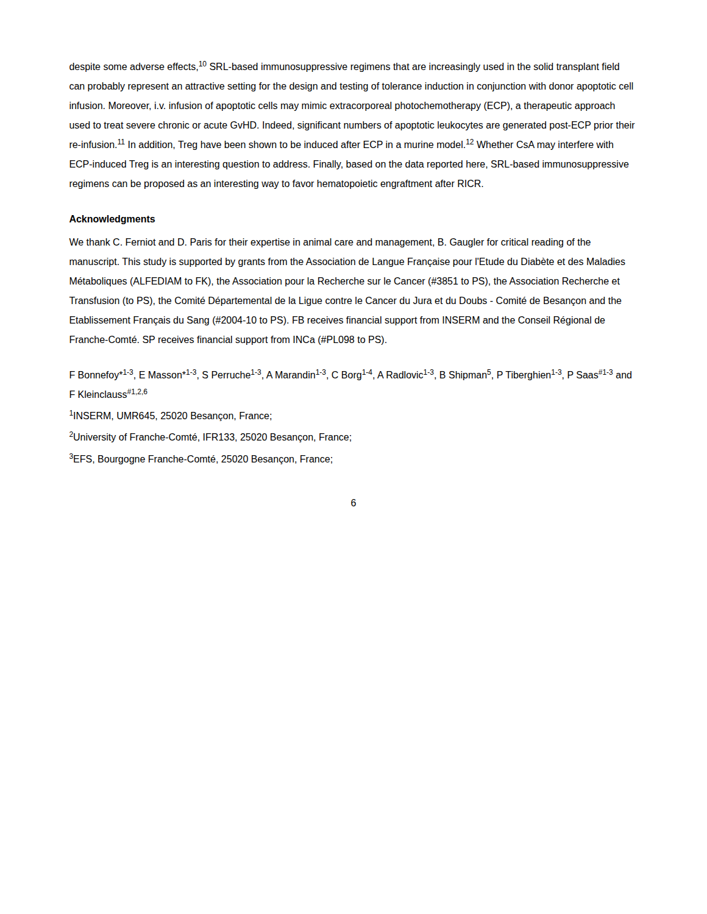despite some adverse effects,10 SRL-based immunosuppressive regimens that are increasingly used in the solid transplant field can probably represent an attractive setting for the design and testing of tolerance induction in conjunction with donor apoptotic cell infusion. Moreover, i.v. infusion of apoptotic cells may mimic extracorporeal photochemotherapy (ECP), a therapeutic approach used to treat severe chronic or acute GvHD. Indeed, significant numbers of apoptotic leukocytes are generated post-ECP prior their re-infusion.11 In addition, Treg have been shown to be induced after ECP in a murine model.12 Whether CsA may interfere with ECP-induced Treg is an interesting question to address. Finally, based on the data reported here, SRL-based immunosuppressive regimens can be proposed as an interesting way to favor hematopoietic engraftment after RICR.
Acknowledgments
We thank C. Ferniot and D. Paris for their expertise in animal care and management, B. Gaugler for critical reading of the manuscript. This study is supported by grants from the Association de Langue Française pour l'Etude du Diabète et des Maladies Métaboliques (ALFEDIAM to FK), the Association pour la Recherche sur le Cancer (#3851 to PS), the Association Recherche et Transfusion (to PS), the Comité Départemental de la Ligue contre le Cancer du Jura et du Doubs - Comité de Besançon and the Etablissement Français du Sang (#2004-10 to PS). FB receives financial support from INSERM and the Conseil Régional de Franche-Comté. SP receives financial support from INCa (#PL098 to PS).
F Bonnefoy*1-3, E Masson*1-3, S Perruche1-3, A Marandin1-3, C Borg1-4, A Radlovic1-3, B Shipman5, P Tiberghien1-3, P Saas#1-3 and F Kleinclauss#1,2,6
1INSERM, UMR645, 25020 Besançon, France;
2University of Franche-Comté, IFR133, 25020 Besançon, France;
3EFS, Bourgogne Franche-Comté, 25020 Besançon, France;
6